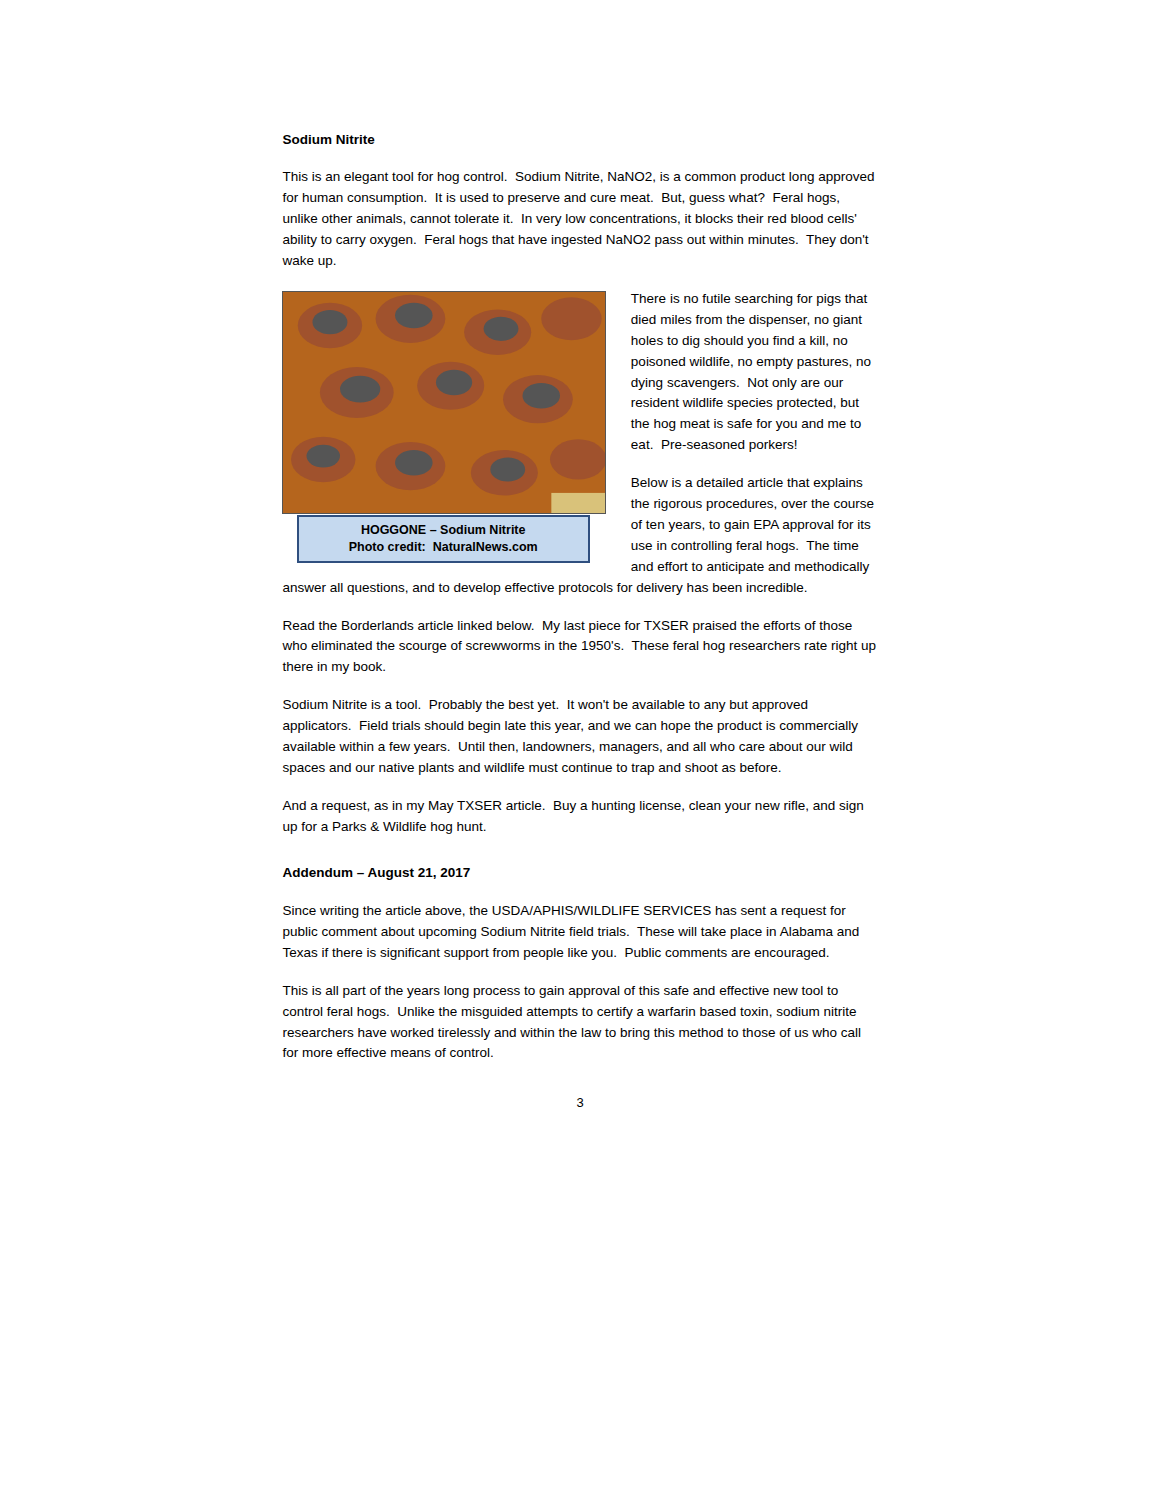Sodium Nitrite
This is an elegant tool for hog control. Sodium Nitrite, NaNO2, is a common product long approved for human consumption. It is used to preserve and cure meat. But, guess what? Feral hogs, unlike other animals, cannot tolerate it. In very low concentrations, it blocks their red blood cells' ability to carry oxygen. Feral hogs that have ingested NaNO2 pass out within minutes. They don't wake up.
HOGGONE – Sodium Nitrite
Photo credit: NaturalNews.com
There is no futile searching for pigs that died miles from the dispenser, no giant holes to dig should you find a kill, no poisoned wildlife, no empty pastures, no dying scavengers. Not only are our resident wildlife species protected, but the hog meat is safe for you and me to eat. Pre-seasoned porkers!
Below is a detailed article that explains the rigorous procedures, over the course of ten years, to gain EPA approval for its use in controlling feral hogs. The time and effort to anticipate and methodically answer all questions, and to develop effective protocols for delivery has been incredible.
Read the Borderlands article linked below. My last piece for TXSER praised the efforts of those who eliminated the scourge of screwworms in the 1950's. These feral hog researchers rate right up there in my book.
Sodium Nitrite is a tool. Probably the best yet. It won't be available to any but approved applicators. Field trials should begin late this year, and we can hope the product is commercially available within a few years. Until then, landowners, managers, and all who care about our wild spaces and our native plants and wildlife must continue to trap and shoot as before.
And a request, as in my May TXSER article. Buy a hunting license, clean your new rifle, and sign up for a Parks & Wildlife hog hunt.
Addendum – August 21, 2017
Since writing the article above, the USDA/APHIS/WILDLIFE SERVICES has sent a request for public comment about upcoming Sodium Nitrite field trials. These will take place in Alabama and Texas if there is significant support from people like you. Public comments are encouraged.
This is all part of the years long process to gain approval of this safe and effective new tool to control feral hogs. Unlike the misguided attempts to certify a warfarin based toxin, sodium nitrite researchers have worked tirelessly and within the law to bring this method to those of us who call for more effective means of control.
3